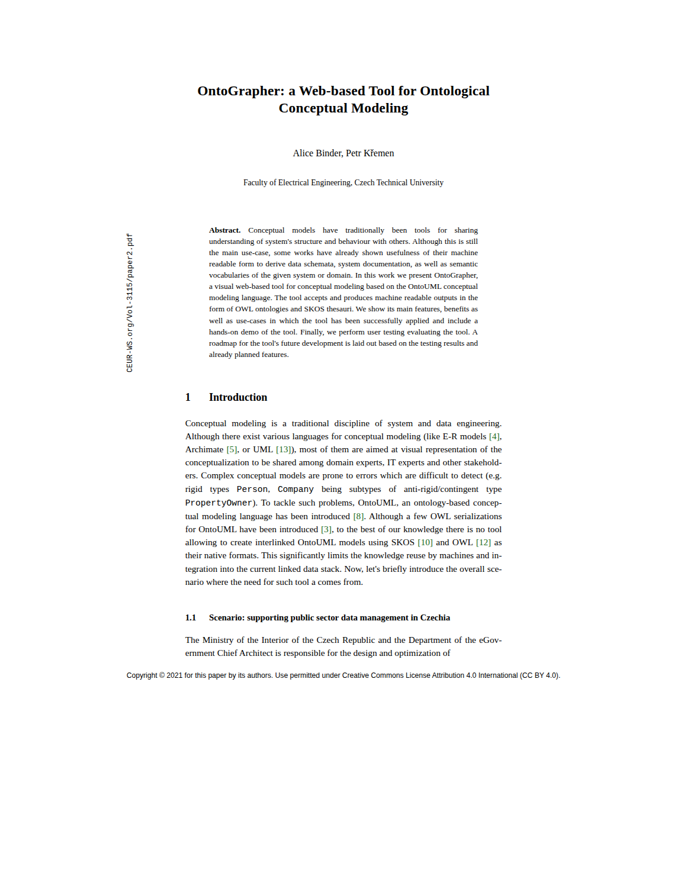CEUR-WS.org/Vol-3115/paper2.pdf
OntoGrapher: a Web-based Tool for Ontological
Conceptual Modeling
Alice Binder, Petr Křemen
Faculty of Electrical Engineering, Czech Technical University
Abstract. Conceptual models have traditionally been tools for sharing understanding of system's structure and behaviour with others. Although this is still the main use-case, some works have already shown usefulness of their machine readable form to derive data schemata, system documentation, as well as semantic vocabularies of the given system or domain. In this work we present OntoGrapher, a visual web-based tool for conceptual modeling based on the OntoUML conceptual modeling language. The tool accepts and produces machine readable outputs in the form of OWL ontologies and SKOS thesauri. We show its main features, benefits as well as use-cases in which the tool has been successfully applied and include a hands-on demo of the tool. Finally, we perform user testing evaluating the tool. A roadmap for the tool's future development is laid out based on the testing results and already planned features.
1 Introduction
Conceptual modeling is a traditional discipline of system and data engineering. Although there exist various languages for conceptual modeling (like E-R models [4], Archimate [5], or UML [13]), most of them are aimed at visual representation of the conceptualization to be shared among domain experts, IT experts and other stakeholders. Complex conceptual models are prone to errors which are difficult to detect (e.g. rigid types Person, Company being subtypes of anti-rigid/contingent type PropertyOwner). To tackle such problems, OntoUML, an ontology-based conceptual modeling language has been introduced [8]. Although a few OWL serializations for OntoUML have been introduced [3], to the best of our knowledge there is no tool allowing to create interlinked OntoUML models using SKOS [10] and OWL [12] as their native formats. This significantly limits the knowledge reuse by machines and integration into the current linked data stack. Now, let's briefly introduce the overall scenario where the need for such tool a comes from.
1.1 Scenario: supporting public sector data management in Czechia
The Ministry of the Interior of the Czech Republic and the Department of the eGovernment Chief Architect is responsible for the design and optimization of
Copyright © 2021 for this paper by its authors. Use permitted under Creative Commons License Attribution 4.0 International (CC BY 4.0).